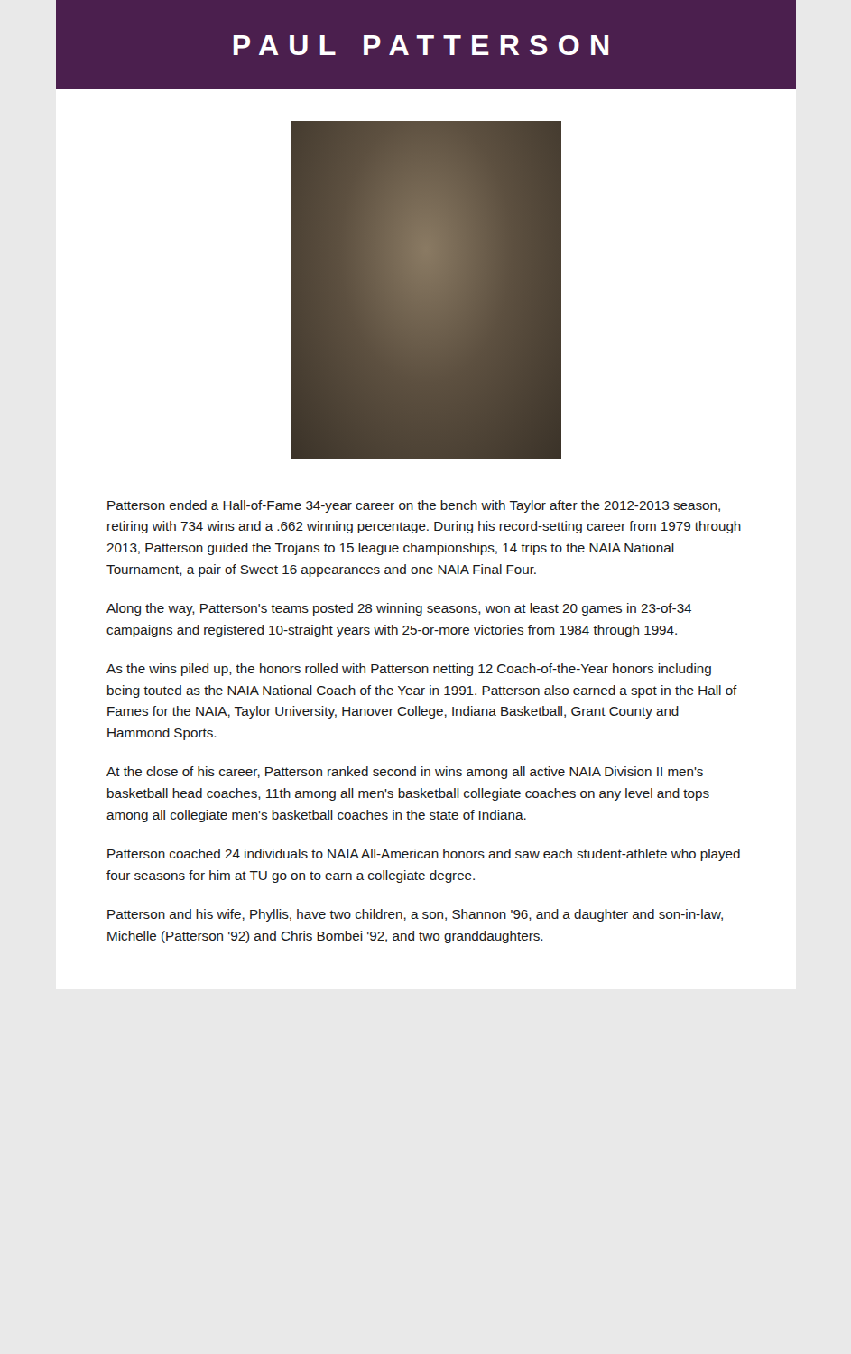Paul Patterson
Portrait of Paul Patterson
Patterson ended a Hall-of-Fame 34-year career on the bench with Taylor after the 2012-2013 season, retiring with 734 wins and a .662 winning percentage. During his record-setting career from 1979 through 2013, Patterson guided the Trojans to 15 league championships, 14 trips to the NAIA National Tournament, a pair of Sweet 16 appearances and one NAIA Final Four.
Along the way, Patterson's teams posted 28 winning seasons, won at least 20 games in 23-of-34 campaigns and registered 10-straight years with 25-or-more victories from 1984 through 1994.
As the wins piled up, the honors rolled with Patterson netting 12 Coach-of-the-Year honors including being touted as the NAIA National Coach of the Year in 1991. Patterson also earned a spot in the Hall of Fames for the NAIA, Taylor University, Hanover College, Indiana Basketball, Grant County and Hammond Sports.
At the close of his career, Patterson ranked second in wins among all active NAIA Division II men's basketball head coaches, 11th among all men's basketball collegiate coaches on any level and tops among all collegiate men's basketball coaches in the state of Indiana.
Patterson coached 24 individuals to NAIA All-American honors and saw each student-athlete who played four seasons for him at TU go on to earn a collegiate degree.
Patterson and his wife, Phyllis, have two children, a son, Shannon '96, and a daughter and son-in-law, Michelle (Patterson '92) and Chris Bombei '92, and two granddaughters.